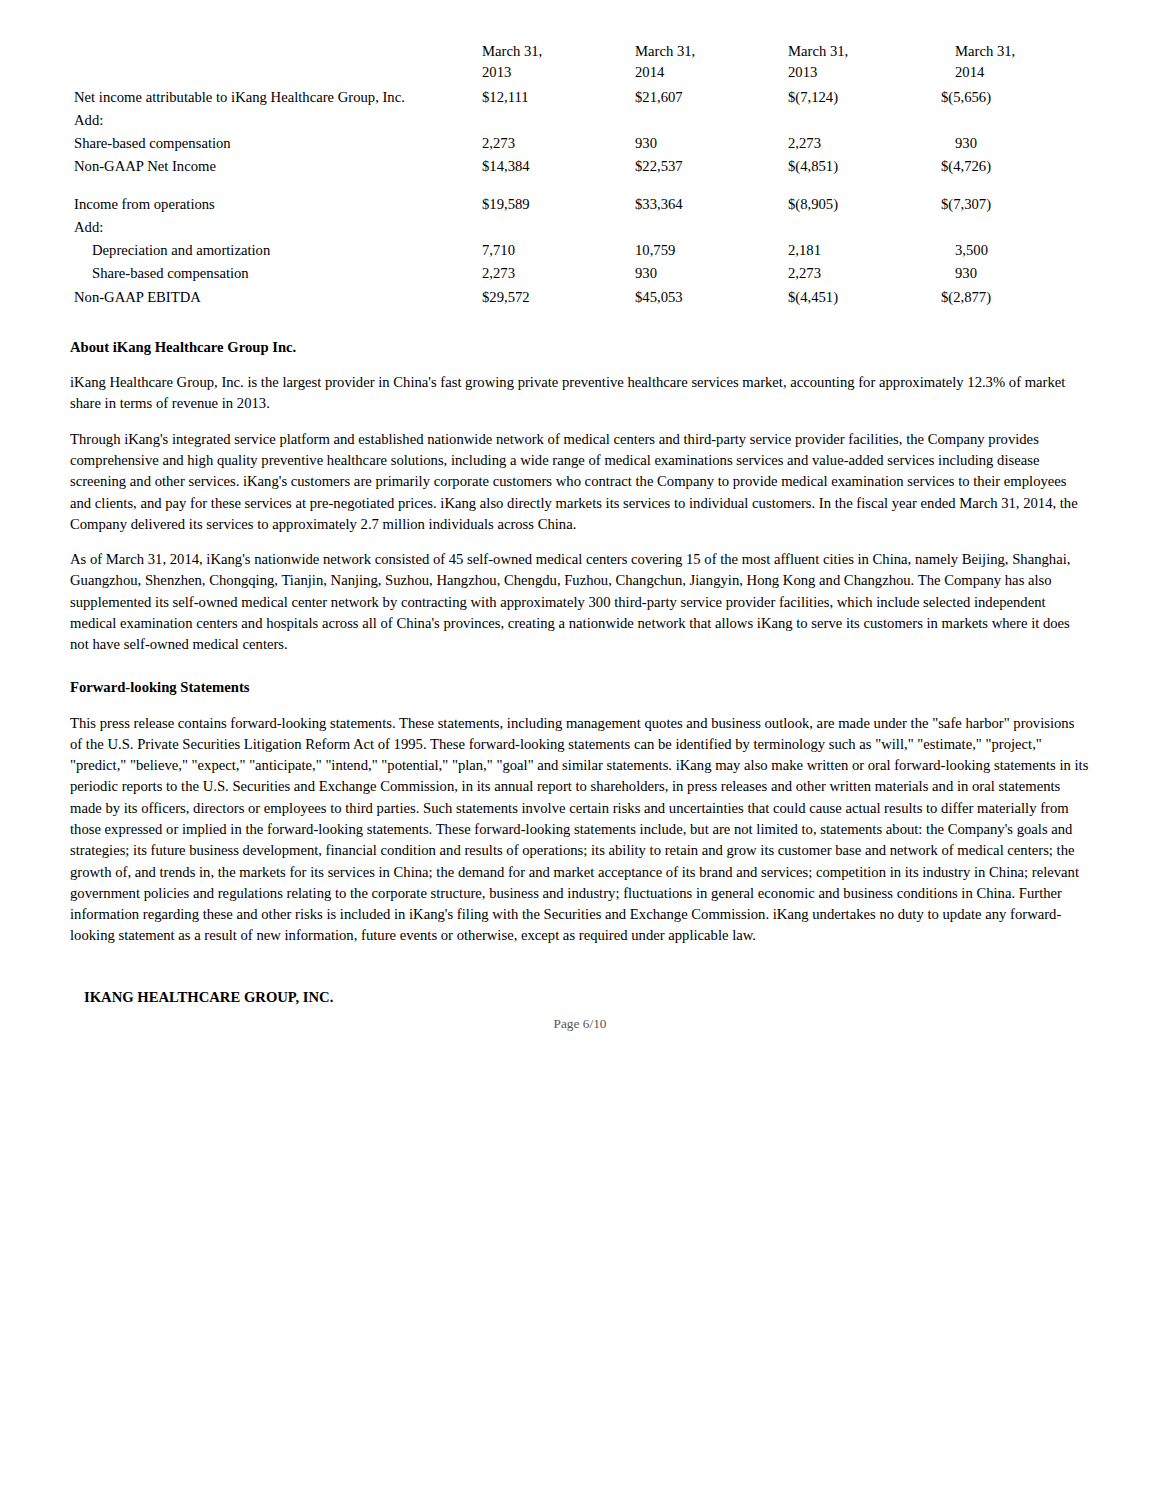| | March 31, 2013 | March 31, 2014 | March 31, 2013 | March 31, 2014 |
| --- | --- | --- | --- | --- |
| Net income attributable to iKang Healthcare Group, Inc. | $12,111 | $21,607 | $(7,124) | $(5,656) |
| Add: | | | | |
| Share-based compensation | 2,273 | 930 | 2,273 | 930 |
| Non-GAAP Net Income | $14,384 | $22,537 | $(4,851) | $(4,726) |
| Income from operations | $19,589 | $33,364 | $(8,905) | $(7,307) |
| Add: | | | | |
| Depreciation and amortization | 7,710 | 10,759 | 2,181 | 3,500 |
| Share-based compensation | 2,273 | 930 | 2,273 | 930 |
| Non-GAAP EBITDA | $29,572 | $45,053 | $(4,451) | $(2,877) |
About iKang Healthcare Group Inc.
iKang Healthcare Group, Inc. is the largest provider in China's fast growing private preventive healthcare services market, accounting for approximately 12.3% of market share in terms of revenue in 2013.
Through iKang's integrated service platform and established nationwide network of medical centers and third-party service provider facilities, the Company provides comprehensive and high quality preventive healthcare solutions, including a wide range of medical examinations services and value-added services including disease screening and other services. iKang's customers are primarily corporate customers who contract the Company to provide medical examination services to their employees and clients, and pay for these services at pre-negotiated prices. iKang also directly markets its services to individual customers. In the fiscal year ended March 31, 2014, the Company delivered its services to approximately 2.7 million individuals across China.
As of March 31, 2014, iKang's nationwide network consisted of 45 self-owned medical centers covering 15 of the most affluent cities in China, namely Beijing, Shanghai, Guangzhou, Shenzhen, Chongqing, Tianjin, Nanjing, Suzhou, Hangzhou, Chengdu, Fuzhou, Changchun, Jiangyin, Hong Kong and Changzhou. The Company has also supplemented its self-owned medical center network by contracting with approximately 300 third-party service provider facilities, which include selected independent medical examination centers and hospitals across all of China's provinces, creating a nationwide network that allows iKang to serve its customers in markets where it does not have self-owned medical centers.
Forward-looking Statements
This press release contains forward-looking statements. These statements, including management quotes and business outlook, are made under the "safe harbor" provisions of the U.S. Private Securities Litigation Reform Act of 1995. These forward-looking statements can be identified by terminology such as "will," "estimate," "project," "predict," "believe," "expect," "anticipate," "intend," "potential," "plan," "goal" and similar statements. iKang may also make written or oral forward-looking statements in its periodic reports to the U.S. Securities and Exchange Commission, in its annual report to shareholders, in press releases and other written materials and in oral statements made by its officers, directors or employees to third parties. Such statements involve certain risks and uncertainties that could cause actual results to differ materially from those expressed or implied in the forward-looking statements. These forward-looking statements include, but are not limited to, statements about: the Company's goals and strategies; its future business development, financial condition and results of operations; its ability to retain and grow its customer base and network of medical centers; the growth of, and trends in, the markets for its services in China; the demand for and market acceptance of its brand and services; competition in its industry in China; relevant government policies and regulations relating to the corporate structure, business and industry; fluctuations in general economic and business conditions in China. Further information regarding these and other risks is included in iKang's filing with the Securities and Exchange Commission. iKang undertakes no duty to update any forward-looking statement as a result of new information, future events or otherwise, except as required under applicable law.
IKANG HEALTHCARE GROUP, INC.
Page 6/10